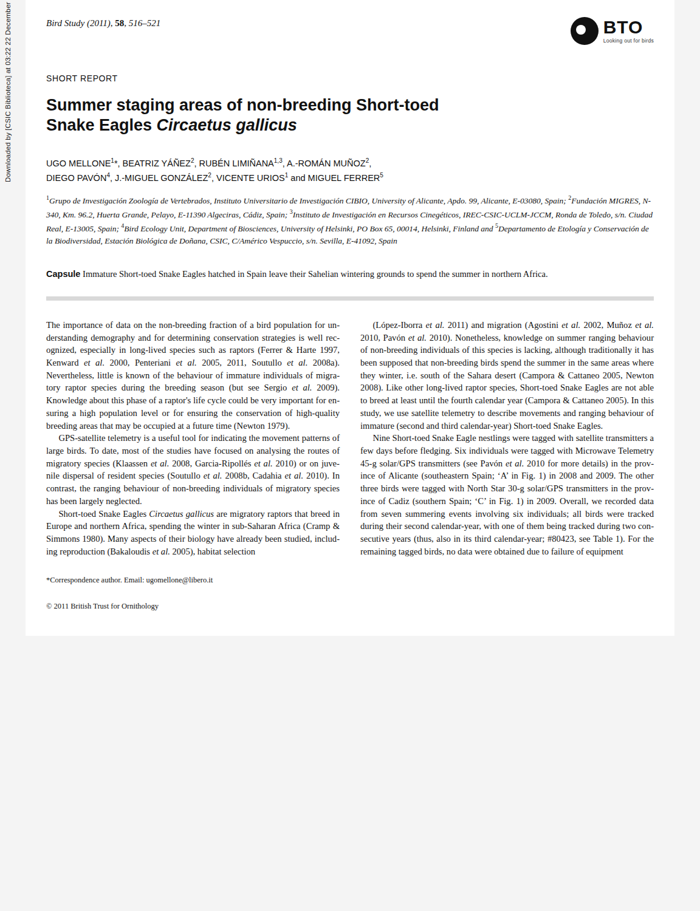Downloaded by [CSIC Biblioteca] at 03:22 22 December 2011
Bird Study (2011), 58, 516–521
BTO
Looking out for birds
SHORT REPORT
Summer staging areas of non-breeding Short-toed
Snake Eagles Circaetus gallicus
UGO MELLONE1*, BEATRIZ YÁÑEZ2, RUBÉN LIMIÑANA1,3, A.-ROMÁN MUÑOZ2,
DIEGO PAVÓN4, J.-MIGUEL GONZÁLEZ2, VICENTE URIOS1 and MIGUEL FERRER5
1Grupo de Investigación Zoología de Vertebrados, Instituto Universitario de Investigación CIBIO, University of Alicante, Apdo. 99, Alicante, E-03080, Spain; 2Fundación MIGRES, N-340, Km. 96.2, Huerta Grande, Pelayo, E-11390 Algeciras, Cádiz, Spain; 3Instituto de Investigación en Recursos Cinegéticos, IREC-CSIC-UCLM-JCCM, Ronda de Toledo, s/n. Ciudad Real, E-13005, Spain; 4Bird Ecology Unit, Department of Biosciences, University of Helsinki, PO Box 65, 00014, Helsinki, Finland and 5Departamento de Etología y Conservación de la Biodiversidad, Estación Biológica de Doñana, CSIC, C/Américo Vespuccio, s/n. Sevilla, E-41092, Spain
Capsule Immature Short-toed Snake Eagles hatched in Spain leave their Sahelian wintering grounds to spend the summer in northern Africa.
The importance of data on the non-breeding fraction of a bird population for understanding demography and for determining conservation strategies is well recognized, especially in long-lived species such as raptors (Ferrer & Harte 1997, Kenward et al. 2000, Penteriani et al. 2005, 2011, Soutullo et al. 2008a). Nevertheless, little is known of the behaviour of immature individuals of migratory raptor species during the breeding season (but see Sergio et al. 2009). Knowledge about this phase of a raptor's life cycle could be very important for ensuring a high population level or for ensuring the conservation of high-quality breeding areas that may be occupied at a future time (Newton 1979).
GPS-satellite telemetry is a useful tool for indicating the movement patterns of large birds. To date, most of the studies have focused on analysing the routes of migratory species (Klaassen et al. 2008, Garcia-Ripollés et al. 2010) or on juvenile dispersal of resident species (Soutullo et al. 2008b, Cadahia et al. 2010). In contrast, the ranging behaviour of non-breeding individuals of migratory species has been largely neglected.
Short-toed Snake Eagles Circaetus gallicus are migratory raptors that breed in Europe and northern Africa, spending the winter in sub-Saharan Africa (Cramp & Simmons 1980). Many aspects of their biology have already been studied, including reproduction (Bakaloudis et al. 2005), habitat selection
(López-Iborra et al. 2011) and migration (Agostini et al. 2002, Muñoz et al. 2010, Pavón et al. 2010). Nonetheless, knowledge on summer ranging behaviour of non-breeding individuals of this species is lacking, although traditionally it has been supposed that non-breeding birds spend the summer in the same areas where they winter, i.e. south of the Sahara desert (Campora & Cattaneo 2005, Newton 2008). Like other long-lived raptor species, Short-toed Snake Eagles are not able to breed at least until the fourth calendar year (Campora & Cattaneo 2005). In this study, we use satellite telemetry to describe movements and ranging behaviour of immature (second and third calendar-year) Short-toed Snake Eagles.
Nine Short-toed Snake Eagle nestlings were tagged with satellite transmitters a few days before fledging. Six individuals were tagged with Microwave Telemetry 45-g solar/GPS transmitters (see Pavón et al. 2010 for more details) in the province of Alicante (southeastern Spain; ‘A’ in Fig. 1) in 2008 and 2009. The other three birds were tagged with North Star 30-g solar/GPS transmitters in the province of Cadiz (southern Spain; ‘C’ in Fig. 1) in 2009. Overall, we recorded data from seven summering events involving six individuals; all birds were tracked during their second calendar-year, with one of them being tracked during two consecutive years (thus, also in its third calendar-year; #80423, see Table 1). For the remaining tagged birds, no data were obtained due to failure of equipment
*Correspondence author. Email: ugomellone@libero.it
© 2011 British Trust for Ornithology